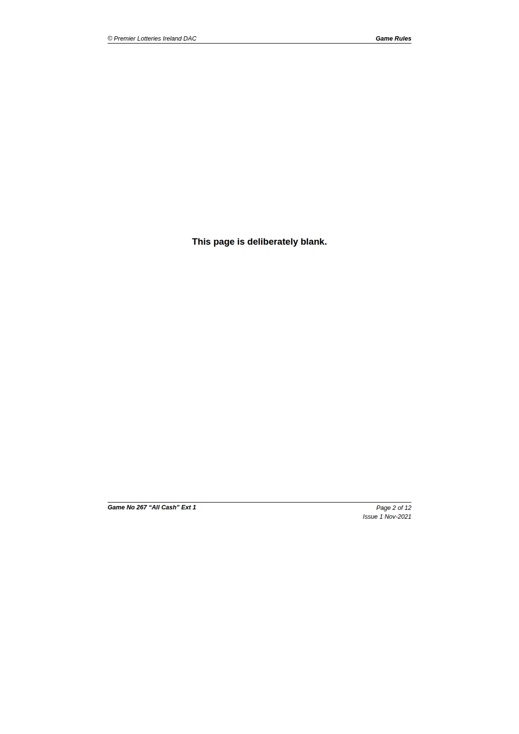© Premier Lotteries Ireland DAC
Game Rules
This page is deliberately blank.
Game No 267 “All Cash” Ext 1
Page 2 of 12
Issue 1 Nov-2021